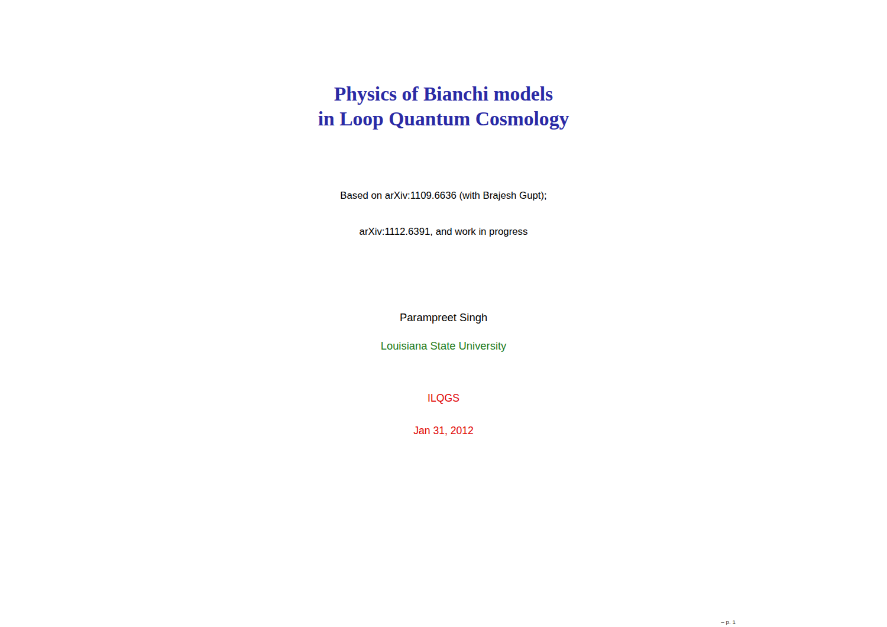Physics of Bianchi models
in Loop Quantum Cosmology
Based on arXiv:1109.6636 (with Brajesh Gupt);
arXiv:1112.6391, and work in progress
Parampreet Singh
Louisiana State University
ILQGS
Jan 31, 2012
– p. 1